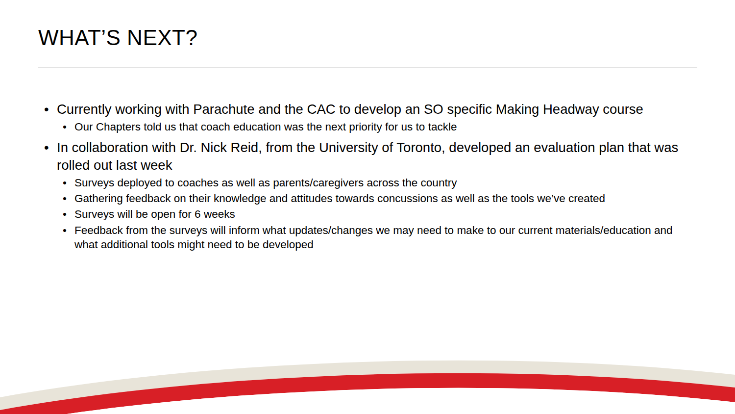WHAT’S NEXT?
Currently working with Parachute and the CAC to develop an SO specific Making Headway course
Our Chapters told us that coach education was the next priority for us to tackle
In collaboration with Dr. Nick Reid, from the University of Toronto, developed an evaluation plan that was rolled out last week
Surveys deployed to coaches as well as parents/caregivers across the country
Gathering feedback on their knowledge and attitudes towards concussions as well as the tools we’ve created
Surveys will be open for 6 weeks
Feedback from the surveys will inform what updates/changes we may need to make to our current materials/education and what additional tools might need to be developed